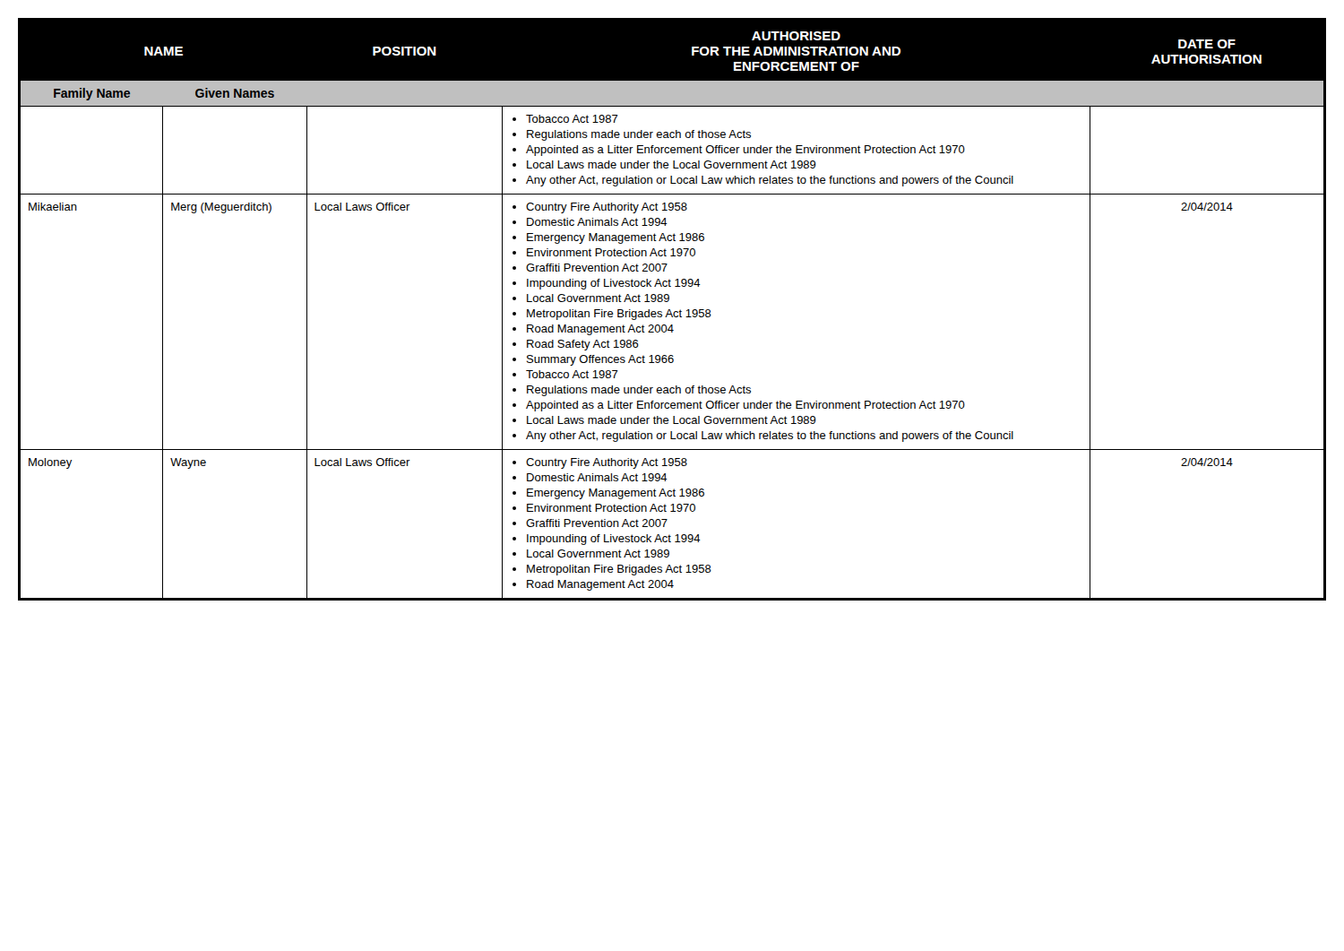| NAME | POSITION | AUTHORISED FOR THE ADMINISTRATION AND ENFORCEMENT OF | DATE OF AUTHORISATION |
| --- | --- | --- | --- |
| Family Name | Given Names | | | |
| | | | Tobacco Act 1987 Regulations made under each of those Acts Appointed as a Litter Enforcement Officer under the Environment Protection Act 1970 Local Laws made under the Local Government Act 1989 Any other Act, regulation or Local Law which relates to the functions and powers of the Council | |
| Mikaelian | Merg (Meguerditch) | Local Laws Officer | Country Fire Authority Act 1958 Domestic Animals Act 1994 Emergency Management Act 1986 Environment Protection Act 1970 Graffiti Prevention Act 2007 Impounding of Livestock Act 1994 Local Government Act 1989 Metropolitan Fire Brigades Act 1958 Road Management Act 2004 Road Safety Act 1986 Summary Offences Act 1966 Tobacco Act 1987 Regulations made under each of those Acts Appointed as a Litter Enforcement Officer under the Environment Protection Act 1970 Local Laws made under the Local Government Act 1989 Any other Act, regulation or Local Law which relates to the functions and powers of the Council | 2/04/2014 |
| Moloney | Wayne | Local Laws Officer | Country Fire Authority Act 1958 Domestic Animals Act 1994 Emergency Management Act 1986 Environment Protection Act 1970 Graffiti Prevention Act 2007 Impounding of Livestock Act 1994 Local Government Act 1989 Metropolitan Fire Brigades Act 1958 Road Management Act 2004 | 2/04/2014 |